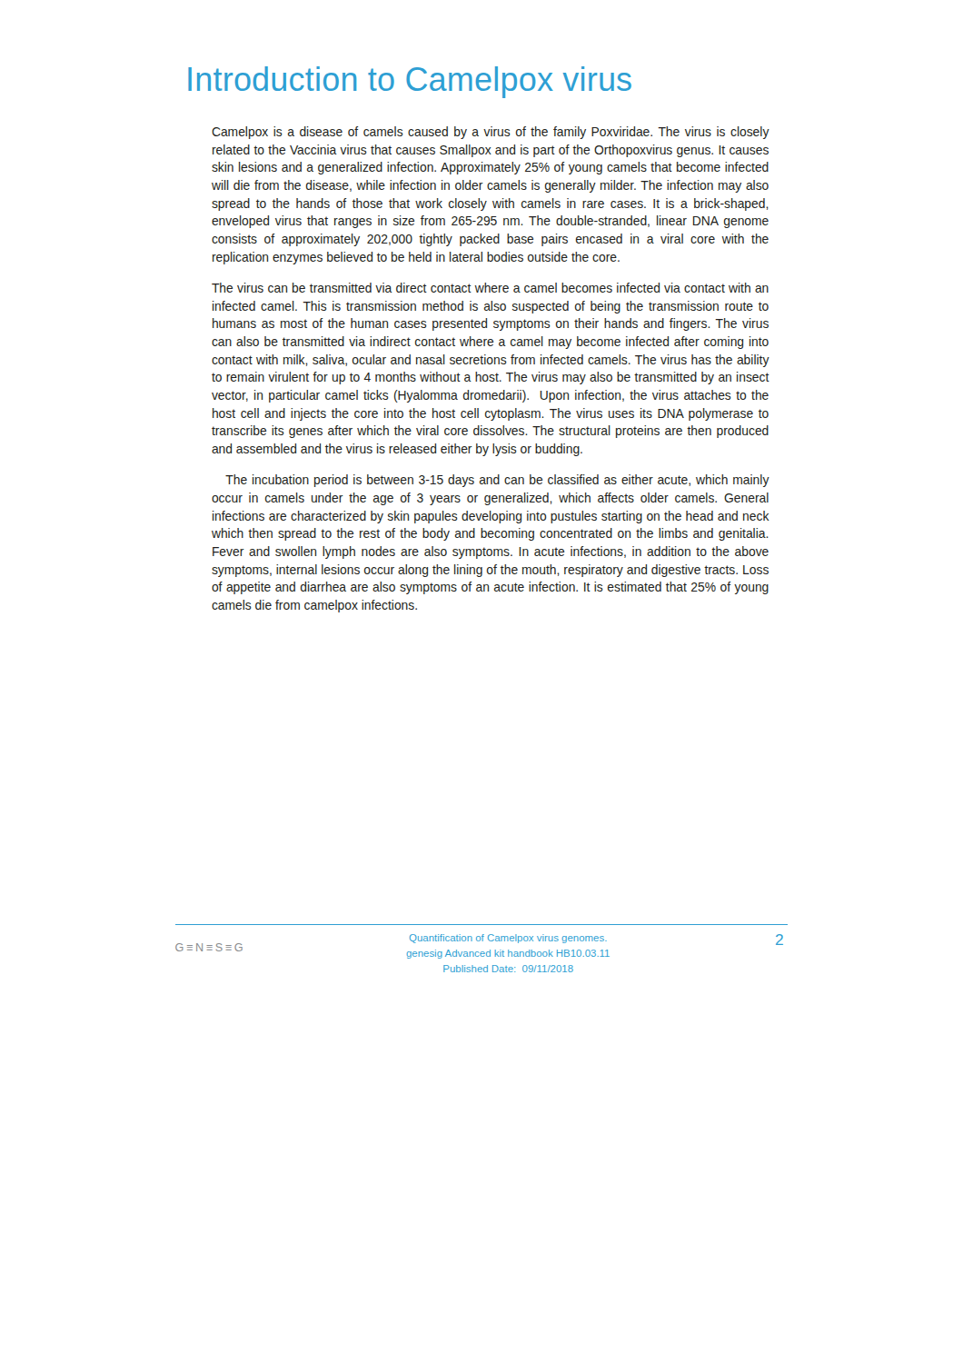Introduction to Camelpox virus
Camelpox is a disease of camels caused by a virus of the family Poxviridae. The virus is closely related to the Vaccinia virus that causes Smallpox and is part of the Orthopoxvirus genus. It causes skin lesions and a generalized infection. Approximately 25% of young camels that become infected will die from the disease, while infection in older camels is generally milder. The infection may also spread to the hands of those that work closely with camels in rare cases. It is a brick-shaped, enveloped virus that ranges in size from 265-295 nm. The double-stranded, linear DNA genome consists of approximately 202,000 tightly packed base pairs encased in a viral core with the replication enzymes believed to be held in lateral bodies outside the core.
The virus can be transmitted via direct contact where a camel becomes infected via contact with an infected camel. This is transmission method is also suspected of being the transmission route to humans as most of the human cases presented symptoms on their hands and fingers. The virus can also be transmitted via indirect contact where a camel may become infected after coming into contact with milk, saliva, ocular and nasal secretions from infected camels. The virus has the ability to remain virulent for up to 4 months without a host. The virus may also be transmitted by an insect vector, in particular camel ticks (Hyalomma dromedarii). Upon infection, the virus attaches to the host cell and injects the core into the host cell cytoplasm. The virus uses its DNA polymerase to transcribe its genes after which the viral core dissolves. The structural proteins are then produced and assembled and the virus is released either by lysis or budding.
The incubation period is between 3-15 days and can be classified as either acute, which mainly occur in camels under the age of 3 years or generalized, which affects older camels. General infections are characterized by skin papules developing into pustules starting on the head and neck which then spread to the rest of the body and becoming concentrated on the limbs and genitalia. Fever and swollen lymph nodes are also symptoms. In acute infections, in addition to the above symptoms, internal lesions occur along the lining of the mouth, respiratory and digestive tracts. Loss of appetite and diarrhea are also symptoms of an acute infection. It is estimated that 25% of young camels die from camelpox infections.
G≡N≡S≡G
Quantification of Camelpox virus genomes.
genesig Advanced kit handbook HB10.03.11
Published Date: 09/11/2018
2